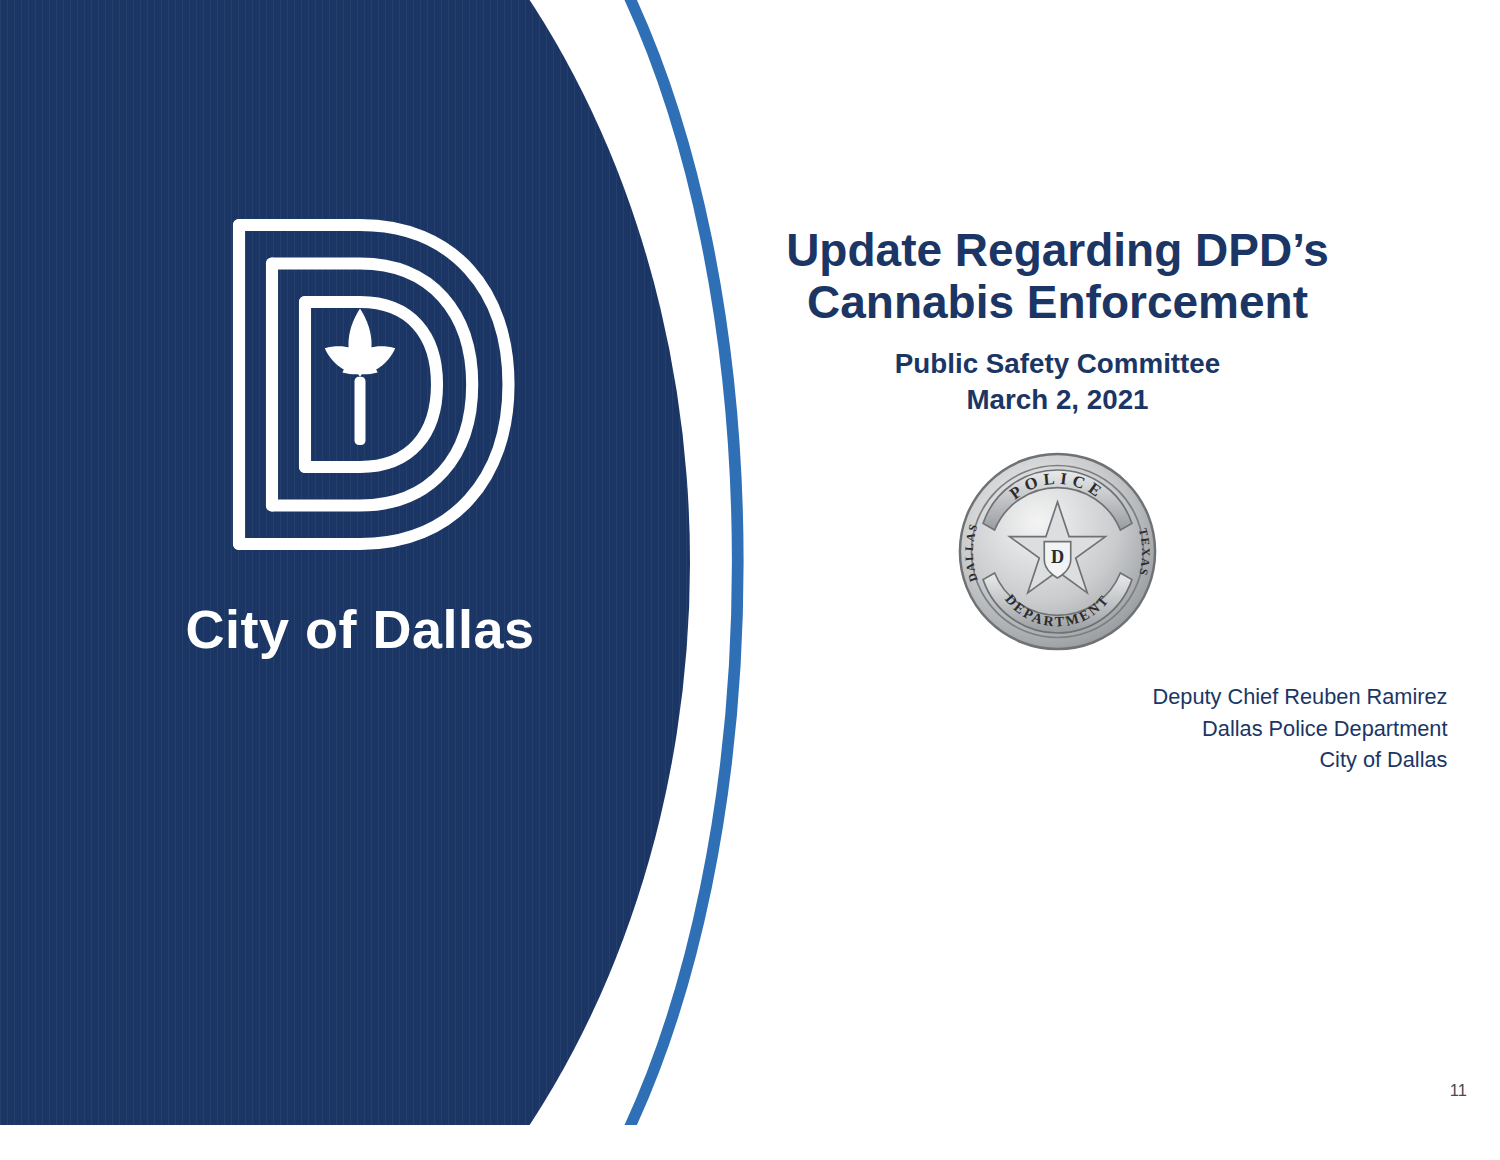City of Dallas
Update Regarding DPD’s
Cannabis Enforcement
Public Safety Committee
March 2, 2021
POLICE DEPARTMENT DALLAS TEXAS D
Deputy Chief Reuben Ramirez Dallas Police Department City of Dallas
11